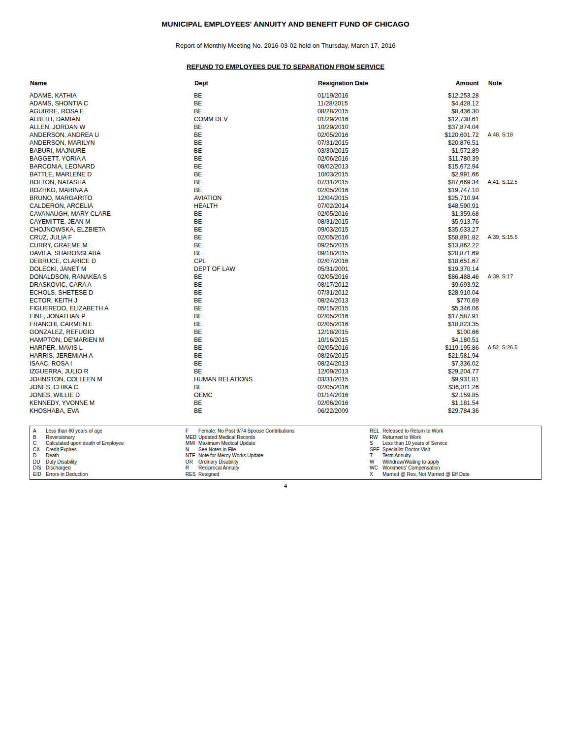MUNICIPAL EMPLOYEES' ANNUITY AND BENEFIT FUND OF CHICAGO
Report of Monthly Meeting No. 2016-03-02 held on Thursday, March 17, 2016
REFUND TO EMPLOYEES DUE TO SEPARATION FROM SERVICE
| Name | Dept | Resignation Date | Amount | Note |
| --- | --- | --- | --- | --- |
| ADAME, KATHIA | BE | 01/19/2016 | $12,253.28 | |
| ADAMS, SHONTIA C | BE | 11/28/2015 | $4,428.12 | |
| AGUIRRE, ROSA E | BE | 08/28/2015 | $8,436.30 | |
| ALBERT, DAMIAN | COMM DEV | 01/29/2016 | $12,738.61 | |
| ALLEN, JORDAN W | BE | 10/29/2010 | $37,874.04 | |
| ANDERSON, ANDREA U | BE | 02/05/2016 | $120,601.72 | A:48, S:18 |
| ANDERSON, MARILYN | BE | 07/31/2015 | $20,876.51 | |
| BABURI, MAJNURE | BE | 03/30/2015 | $1,572.89 | |
| BAGGETT, YORIA A | BE | 02/06/2016 | $11,780.39 | |
| BARCONIA, LEONARD | BE | 08/02/2013 | $15,672.94 | |
| BATTLE, MARLENE D | BE | 10/03/2015 | $2,991.66 | |
| BOLTON, NATASHA | BE | 07/31/2015 | $87,669.34 | A:41, S:12.5 |
| BOZHKO, MARINA A | BE | 02/05/2016 | $19,747.10 | |
| BRUNO, MARGARITO | AVIATION | 12/04/2015 | $25,710.94 | |
| CALDERON, ARCELIA | HEALTH | 07/02/2014 | $48,590.91 | |
| CAVANAUGH, MARY CLARE | BE | 02/05/2016 | $1,359.68 | |
| CAYEMITTE, JEAN M | BE | 08/31/2015 | $5,913.76 | |
| CHOJNOWSKA, ELZBIETA | BE | 09/03/2015 | $35,033.27 | |
| CRUZ, JULIA F | BE | 02/05/2016 | $58,891.82 | A:39, S:15.5 |
| CURRY, GRAEME M | BE | 09/25/2015 | $13,862.22 | |
| DAVILA, SHARONSLABA | BE | 09/18/2015 | $28,871.69 | |
| DEBRUCE, CLARICE D | CPL | 02/07/2016 | $18,651.67 | |
| DOLECKI, JANET M | DEPT OF LAW | 05/31/2001 | $19,370.14 | |
| DONALDSON, RANAKEA S | BE | 02/05/2016 | $86,488.46 | A:39, S:17 |
| DRASKOVIC, CARA A | BE | 08/17/2012 | $9,693.92 | |
| ECHOLS, SHETESE D | BE | 07/31/2012 | $28,910.04 | |
| ECTOR, KEITH J | BE | 08/24/2013 | $770.69 | |
| FIGUEREDO, ELIZABETH A | BE | 05/15/2015 | $5,346.06 | |
| FINE, JONATHAN P | BE | 02/05/2016 | $17,587.91 | |
| FRANCHI, CARMEN E | BE | 02/05/2016 | $18,823.35 | |
| GONZALEZ, REFUGIO | BE | 12/18/2015 | $100.66 | |
| HAMPTON, DE'MARIEN M | BE | 10/16/2015 | $4,180.51 | |
| HARPER, MAVIS L | BE | 02/05/2016 | $119,195.86 | A:52, S:26.5 |
| HARRIS, JEREMIAH A | BE | 08/26/2015 | $21,581.94 | |
| ISAAC, ROSA I | BE | 08/24/2013 | $7,336.02 | |
| IZGUERRA, JULIO R | BE | 12/09/2013 | $29,204.77 | |
| JOHNSTON, COLLEEN M | HUMAN RELATIONS | 03/31/2015 | $9,931.81 | |
| JONES, CHIKA C | BE | 02/05/2016 | $36,011.26 | |
| JONES, WILLIE D | OEMC | 01/14/2016 | $2,159.85 | |
| KENNEDY, YVONNE M | BE | 02/06/2016 | $1,181.54 | |
| KHOSHABA, EVA | BE | 06/22/2009 | $29,784.36 | |
| A | Less than 60 years of age | F | Female: No Post 9/74 Spouse Contributions | REL | Released to Return to Work |
| B | Reversionary | MED | Updated Medical Records | RW | Returned to Work |
| C | Calculated upon death of Employee | MMI | Maximum Medical Update | S | Less than 10 years of Service |
| CX | Credit Expires | N | See Notes in File | SPE | Specialist Doctor Visit |
| D | Death | NTE | Note for Mercy Works Update | T | Term Annuity |
| DU | Duty Disability | OR | Ordinary Disability | W | Withdraw/Waiting to apply |
| DIS | Discharged | R | Reciprocal Annuity | WC | Workmens' Compensation |
| EID | Errors in Deduction | RES | Resigned | X | Married @ Res, Not Married @ Eff Date |
4